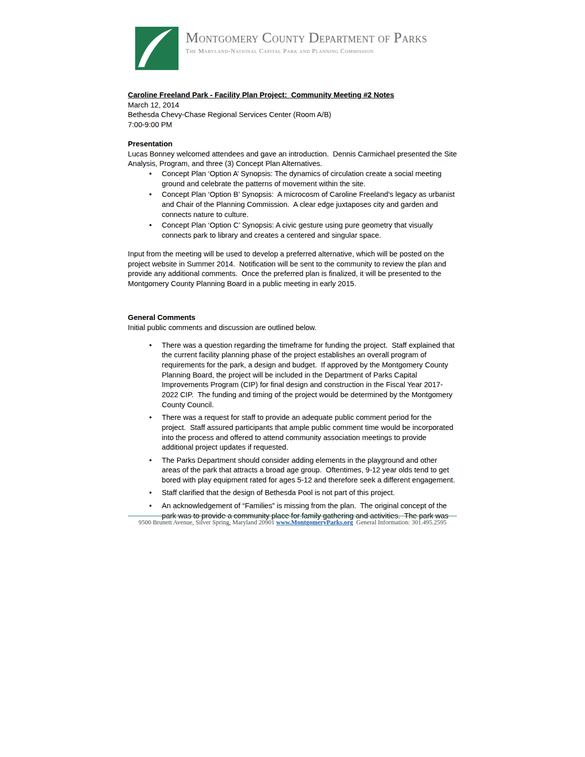Montgomery County Department of Parks
The Maryland-National Capital Park and Planning Commission
Caroline Freeland Park - Facility Plan Project: Community Meeting #2 Notes
March 12, 2014
Bethesda Chevy-Chase Regional Services Center (Room A/B)
7:00-9:00 PM
Presentation
Lucas Bonney welcomed attendees and gave an introduction. Dennis Carmichael presented the Site Analysis, Program, and three (3) Concept Plan Alternatives.
Concept Plan ‘Option A’ Synopsis: The dynamics of circulation create a social meeting ground and celebrate the patterns of movement within the site.
Concept Plan ‘Option B’ Synopsis: A microcosm of Caroline Freeland’s legacy as urbanist and Chair of the Planning Commission. A clear edge juxtaposes city and garden and connects nature to culture.
Concept Plan ‘Option C’ Synopsis: A civic gesture using pure geometry that visually connects park to library and creates a centered and singular space.
Input from the meeting will be used to develop a preferred alternative, which will be posted on the project website in Summer 2014. Notification will be sent to the community to review the plan and provide any additional comments. Once the preferred plan is finalized, it will be presented to the Montgomery County Planning Board in a public meeting in early 2015.
General Comments
Initial public comments and discussion are outlined below.
There was a question regarding the timeframe for funding the project. Staff explained that the current facility planning phase of the project establishes an overall program of requirements for the park, a design and budget. If approved by the Montgomery County Planning Board, the project will be included in the Department of Parks Capital Improvements Program (CIP) for final design and construction in the Fiscal Year 2017-2022 CIP. The funding and timing of the project would be determined by the Montgomery County Council.
There was a request for staff to provide an adequate public comment period for the project. Staff assured participants that ample public comment time would be incorporated into the process and offered to attend community association meetings to provide additional project updates if requested.
The Parks Department should consider adding elements in the playground and other areas of the park that attracts a broad age group. Oftentimes, 9-12 year olds tend to get bored with play equipment rated for ages 5-12 and therefore seek a different engagement.
Staff clarified that the design of Bethesda Pool is not part of this project.
An acknowledgement of “Families” is missing from the plan. The original concept of the park was to provide a community place for family gathering and activities. The park was
9500 Brunett Avenue, Silver Spring, Maryland 20901 www.MontgomeryParks.org General Information: 301.495.2595